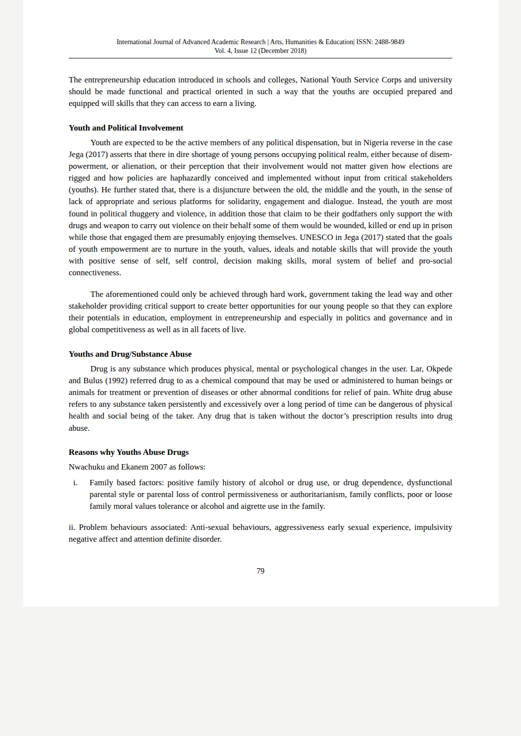International Journal of Advanced Academic Research | Arts, Humanities & Education| ISSN: 2488-9849 Vol. 4, Issue 12 (December 2018)
The entrepreneurship education introduced in schools and colleges, National Youth Service Corps and university should be made functional and practical oriented in such a way that the youths are occupied prepared and equipped will skills that they can access to earn a living.
Youth and Political Involvement
Youth are expected to be the active members of any political dispensation, but in Nigeria reverse in the case Jega (2017) asserts that there in dire shortage of young persons occupying political realm, either because of disempowerment, or alienation, or their perception that their involvement would not matter given how elections are rigged and how policies are haphazardly conceived and implemented without input from critical stakeholders (youths). He further stated that, there is a disjuncture between the old, the middle and the youth, in the sense of lack of appropriate and serious platforms for solidarity, engagement and dialogue. Instead, the youth are most found in political thuggery and violence, in addition those that claim to be their godfathers only support the with drugs and weapon to carry out violence on their behalf some of them would be wounded, killed or end up in prison while those that engaged them are presumably enjoying themselves. UNESCO in Jega (2017) stated that the goals of youth empowerment are to nurture in the youth, values, ideals and notable skills that will provide the youth with positive sense of self, self control, decision making skills, moral system of belief and pro-social connectiveness.
The aforementioned could only be achieved through hard work, government taking the lead way and other stakeholder providing critical support to create better opportunities for our young people so that they can explore their potentials in education, employment in entrepreneurship and especially in politics and governance and in global competitiveness as well as in all facets of live.
Youths and Drug/Substance Abuse
Drug is any substance which produces physical, mental or psychological changes in the user. Lar, Okpede and Bulus (1992) referred drug to as a chemical compound that may be used or administered to human beings or animals for treatment or prevention of diseases or other abnormal conditions for relief of pain. White drug abuse refers to any substance taken persistently and excessively over a long period of time can be dangerous of physical health and social being of the taker. Any drug that is taken without the doctor’s prescription results into drug abuse.
Reasons why Youths Abuse Drugs
Nwachuku and Ekanem 2007 as follows:
i. Family based factors: positive family history of alcohol or drug use, or drug dependence, dysfunctional parental style or parental loss of control permissiveness or authoritarianism, family conflicts, poor or loose family moral values tolerance or alcohol and aigrette use in the family.
ii. Problem behaviours associated: Anti-sexual behaviours, aggressiveness early sexual experience, impulsivity negative affect and attention definite disorder.
79